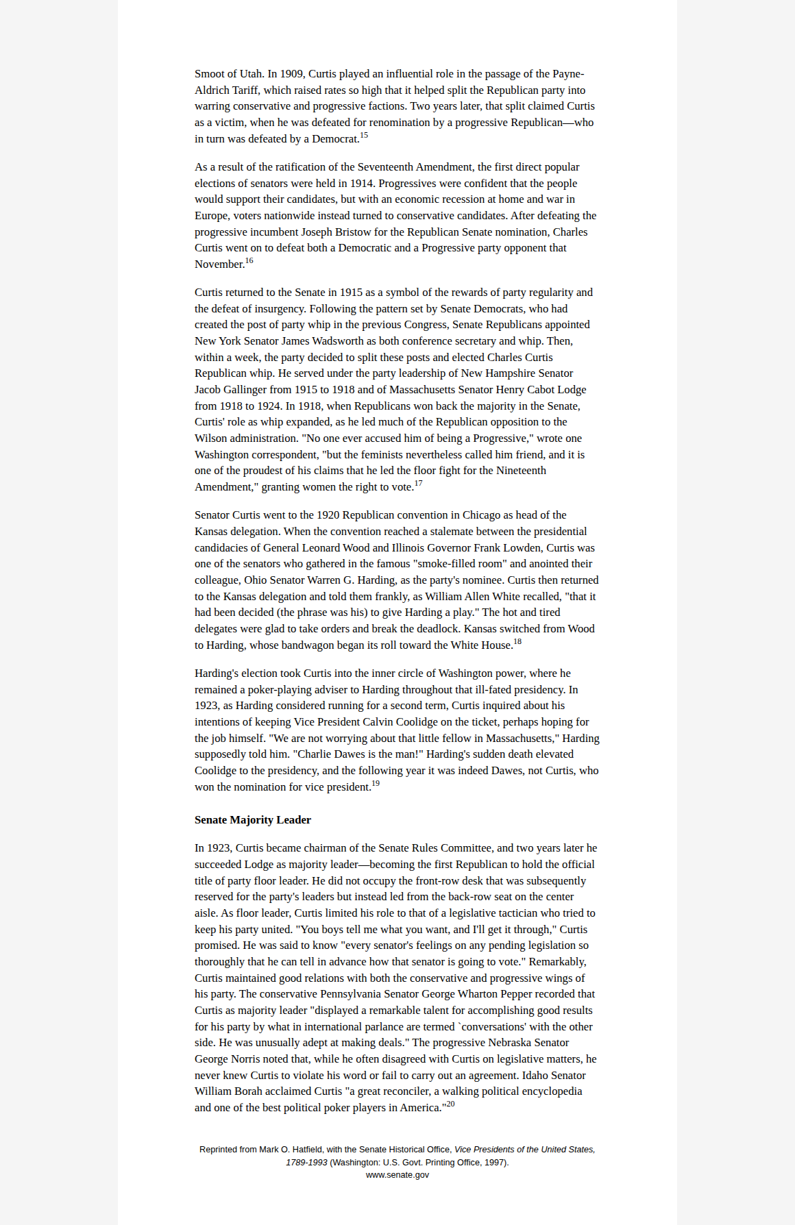Smoot of Utah. In 1909, Curtis played an influential role in the passage of the Payne-Aldrich Tariff, which raised rates so high that it helped split the Republican party into warring conservative and progressive factions. Two years later, that split claimed Curtis as a victim, when he was defeated for renomination by a progressive Republican—who in turn was defeated by a Democrat.15
As a result of the ratification of the Seventeenth Amendment, the first direct popular elections of senators were held in 1914. Progressives were confident that the people would support their candidates, but with an economic recession at home and war in Europe, voters nationwide instead turned to conservative candidates. After defeating the progressive incumbent Joseph Bristow for the Republican Senate nomination, Charles Curtis went on to defeat both a Democratic and a Progressive party opponent that November.16
Curtis returned to the Senate in 1915 as a symbol of the rewards of party regularity and the defeat of insurgency. Following the pattern set by Senate Democrats, who had created the post of party whip in the previous Congress, Senate Republicans appointed New York Senator James Wadsworth as both conference secretary and whip. Then, within a week, the party decided to split these posts and elected Charles Curtis Republican whip. He served under the party leadership of New Hampshire Senator Jacob Gallinger from 1915 to 1918 and of Massachusetts Senator Henry Cabot Lodge from 1918 to 1924. In 1918, when Republicans won back the majority in the Senate, Curtis' role as whip expanded, as he led much of the Republican opposition to the Wilson administration. "No one ever accused him of being a Progressive," wrote one Washington correspondent, "but the feminists nevertheless called him friend, and it is one of the proudest of his claims that he led the floor fight for the Nineteenth Amendment," granting women the right to vote.17
Senator Curtis went to the 1920 Republican convention in Chicago as head of the Kansas delegation. When the convention reached a stalemate between the presidential candidacies of General Leonard Wood and Illinois Governor Frank Lowden, Curtis was one of the senators who gathered in the famous "smoke-filled room" and anointed their colleague, Ohio Senator Warren G. Harding, as the party's nominee. Curtis then returned to the Kansas delegation and told them frankly, as William Allen White recalled, "that it had been decided (the phrase was his) to give Harding a play." The hot and tired delegates were glad to take orders and break the deadlock. Kansas switched from Wood to Harding, whose bandwagon began its roll toward the White House.18
Harding's election took Curtis into the inner circle of Washington power, where he remained a poker-playing adviser to Harding throughout that ill-fated presidency. In 1923, as Harding considered running for a second term, Curtis inquired about his intentions of keeping Vice President Calvin Coolidge on the ticket, perhaps hoping for the job himself. "We are not worrying about that little fellow in Massachusetts," Harding supposedly told him. "Charlie Dawes is the man!" Harding's sudden death elevated Coolidge to the presidency, and the following year it was indeed Dawes, not Curtis, who won the nomination for vice president.19
Senate Majority Leader
In 1923, Curtis became chairman of the Senate Rules Committee, and two years later he succeeded Lodge as majority leader—becoming the first Republican to hold the official title of party floor leader. He did not occupy the front-row desk that was subsequently reserved for the party's leaders but instead led from the back-row seat on the center aisle. As floor leader, Curtis limited his role to that of a legislative tactician who tried to keep his party united. "You boys tell me what you want, and I'll get it through," Curtis promised. He was said to know "every senator's feelings on any pending legislation so thoroughly that he can tell in advance how that senator is going to vote." Remarkably, Curtis maintained good relations with both the conservative and progressive wings of his party. The conservative Pennsylvania Senator George Wharton Pepper recorded that Curtis as majority leader "displayed a remarkable talent for accomplishing good results for his party by what in international parlance are termed `conversations' with the other side. He was unusually adept at making deals." The progressive Nebraska Senator George Norris noted that, while he often disagreed with Curtis on legislative matters, he never knew Curtis to violate his word or fail to carry out an agreement. Idaho Senator William Borah acclaimed Curtis "a great reconciler, a walking political encyclopedia and one of the best political poker players in America."20
Reprinted from Mark O. Hatfield, with the Senate Historical Office, Vice Presidents of the United States, 1789-1993 (Washington: U.S. Govt. Printing Office, 1997).
www.senate.gov